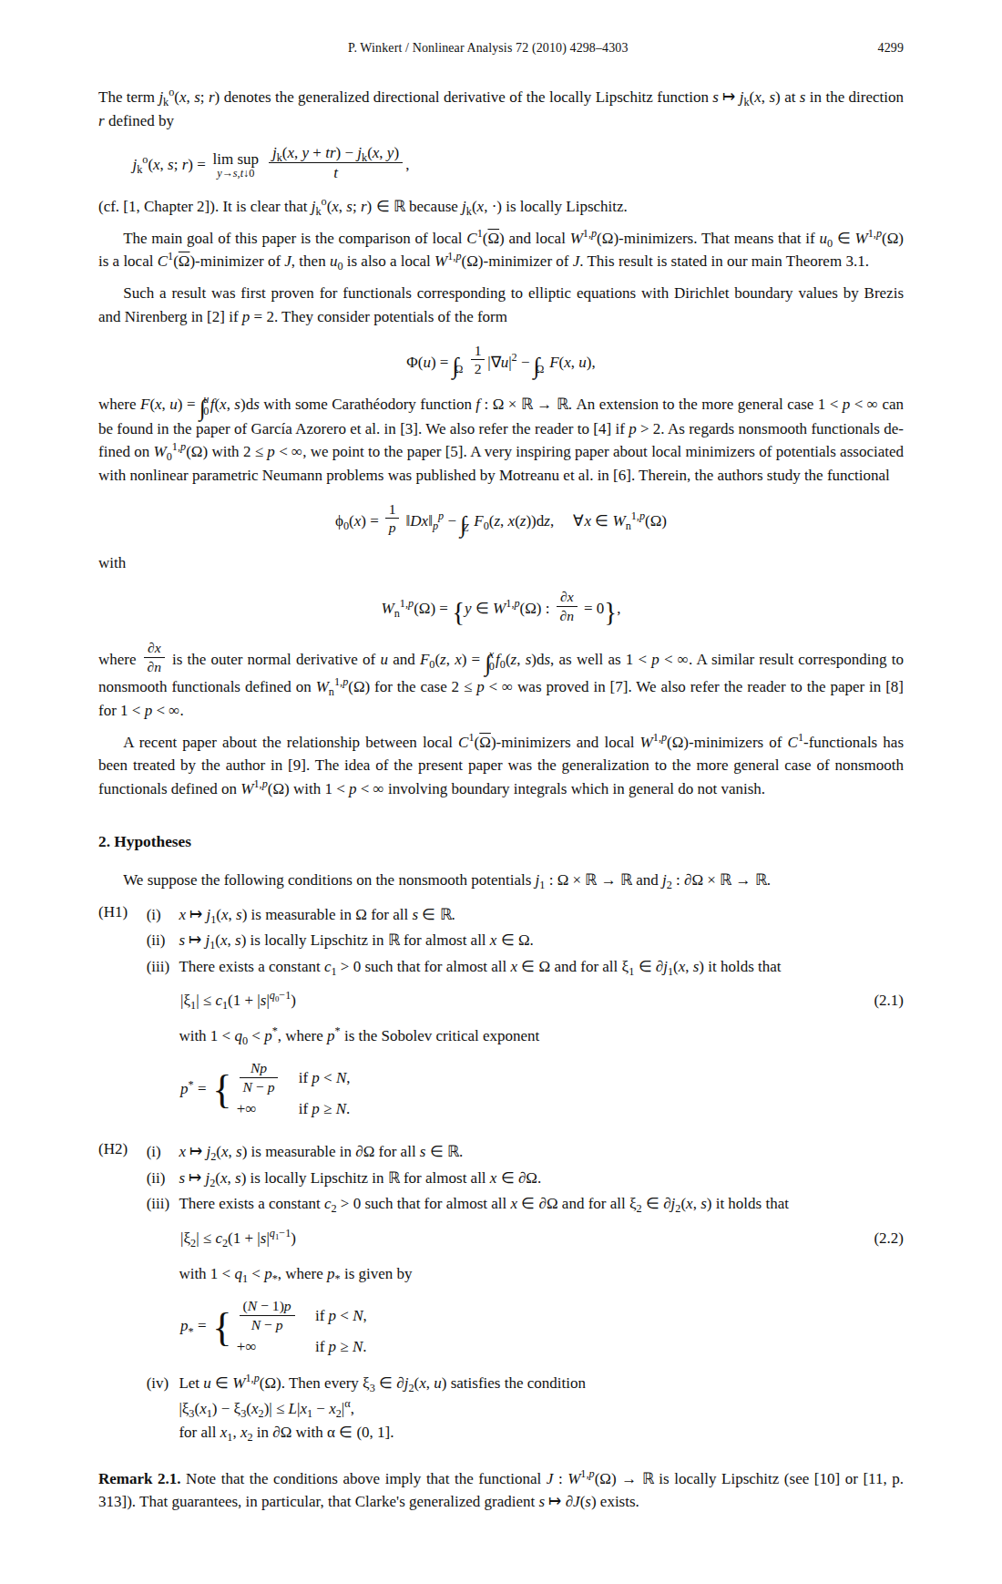P. Winkert / Nonlinear Analysis 72 (2010) 4298–4303 4299
The term jko(x, s; r) denotes the generalized directional derivative of the locally Lipschitz function s ↦ jk(x, s) at s in the direction r defined by
jko(x, s; r) = lim sup y→s,t↓0 jk(x, y + tr) − jk(x, y) t,
(cf. [1, Chapter 2]). It is clear that jko(x, s; r) ∈ ℝ because jk(x, ·) is locally Lipschitz.
The main goal of this paper is the comparison of local C1(Ω) and local W1,p(Ω)-minimizers. That means that if u0 ∈ W1,p(Ω) is a local C1(Ω)-minimizer of J, then u0 is also a local W1,p(Ω)-minimizer of J. This result is stated in our main Theorem 3.1.
Such a result was first proven for functionals corresponding to elliptic equations with Dirichlet boundary values by Brezis and Nirenberg in [2] if p = 2. They consider potentials of the form
Φ(u) = ∫Ω 12|∇u|2 − ∫Ω F(x, u),
where F(x, u) = ∫u 0 f(x, s)ds with some Carathéodory function f : Ω × ℝ → ℝ. An extension to the more general case 1 < p < ∞ can be found in the paper of García Azorero et al. in [3]. We also refer the reader to [4] if p > 2. As regards nonsmooth functionals defined on W01,p(Ω) with 2 ≤ p < ∞, we point to the paper [5]. A very inspiring paper about local minimizers of potentials associated with nonlinear parametric Neumann problems was published by Motreanu et al. in [6]. Therein, the authors study the functional
ϕ0(x) = 1 p ‖Dx‖pp − ∫Z F0(z, x(z))dz, ∀x ∈ Wn1,p(Ω)
with
Wn1,p(Ω) = {y ∈ W1,p(Ω) : ∂x∂n = 0},
where ∂x∂n is the outer normal derivative of u and F0(z, x) = ∫x 0 f0(z, s)ds, as well as 1 < p < ∞. A similar result corresponding to nonsmooth functionals defined on Wn1,p(Ω) for the case 2 ≤ p < ∞ was proved in [7]. We also refer the reader to the paper in [8] for 1 < p < ∞.
A recent paper about the relationship between local C1(Ω)-minimizers and local W1,p(Ω)-minimizers of C1-functionals has been treated by the author in [9]. The idea of the present paper was the generalization to the more general case of nonsmooth functionals defined on W1,p(Ω) with 1 < p < ∞ involving boundary integrals which in general do not vanish.
2. Hypotheses
We suppose the following conditions on the nonsmooth potentials j1 : Ω × ℝ → ℝ and j2 : ∂Ω × ℝ → ℝ.
(H1)
(i)
x ↦ j1(x, s) is measurable in Ω for all s ∈ ℝ.
(ii)
s ↦ j1(x, s) is locally Lipschitz in ℝ for almost all x ∈ Ω.
(iii)
There exists a constant c1 > 0 such that for almost all x ∈ Ω and for all ξ1 ∈ ∂j1(x, s) it holds that
|ξ1| ≤ c1(1 + |s|q0−1)
(2.1)
with 1 < q0 < p*, where p* is the Sobolev critical exponent
p* = {
| Np N − p | if p < N , |
| +∞ | if p ≥ N . |
(H2)
(i)
x ↦ j2(x, s) is measurable in ∂Ω for all s ∈ ℝ.
(ii)
s ↦ j2(x, s) is locally Lipschitz in ℝ for almost all x ∈ ∂Ω.
(iii)
There exists a constant c2 > 0 such that for almost all x ∈ ∂Ω and for all ξ2 ∈ ∂j2(x, s) it holds that
|ξ2| ≤ c2(1 + |s|q1−1)
(2.2)
with 1 < q1 < p*, where p* is given by
p* = {
| ( N − 1) p N − p | if p < N , |
| +∞ | if p ≥ N . |
(iv)
Let u ∈ W1,p(Ω). Then every ξ3 ∈ ∂j2(x, u) satisfies the condition
|ξ3(x1) − ξ3(x2)| ≤ L|x1 − x2|α,
for all x1, x2 in ∂Ω with α ∈ (0, 1].
Remark 2.1. Note that the conditions above imply that the functional J : W1,p(Ω) → ℝ is locally Lipschitz (see [10] or [11, p. 313]). That guarantees, in particular, that Clarke's generalized gradient s ↦ ∂J(s) exists.